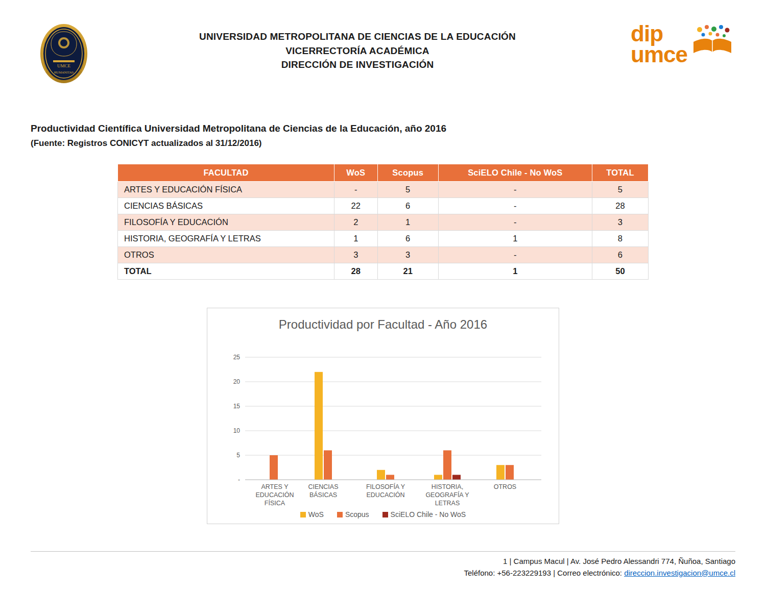UMCE HUMANITAS
Universidad Metropolitana de Ciencias de la Educación
Vicerrectoría Académica
Dirección de Investigación
dip
umce
Productividad Científica Universidad Metropolitana de Ciencias de la Educación, año 2016
(Fuente: Registros CONICYT actualizados al 31/12/2016)
| FACULTAD | WoS | Scopus | SciELO Chile - No WoS | TOTAL |
| --- | --- | --- | --- | --- |
| ARTES Y EDUCACIÓN FÍSICA | - | 5 | - | 5 |
| CIENCIAS BÁSICAS | 22 | 6 | - | 28 |
| FILOSOFÍA Y EDUCACIÓN | 2 | 1 | - | 3 |
| HISTORIA, GEOGRAFÍA Y LETRAS | 1 | 6 | 1 | 8 |
| OTROS | 3 | 3 | - | 6 |
| TOTAL | 28 | 21 | 1 | 50 |
Productividad por Facultad - Año 2016
25 20 15 10 5 - ARTES Y EDUCACIÓN FÍSICA CIENCIAS BÁSICAS FILOSOFÍA Y EDUCACIÓN HISTORIA, GEOGRAFÍA Y LETRAS OTROS
WoS
Scopus
SciELO Chile - No WoS
1 | Campus Macul | Av. José Pedro Alessandri 774, Ñuñoa, Santiago
Teléfono: +56-223229193 | Correo electrónico: direccion.investigacion@umce.cl